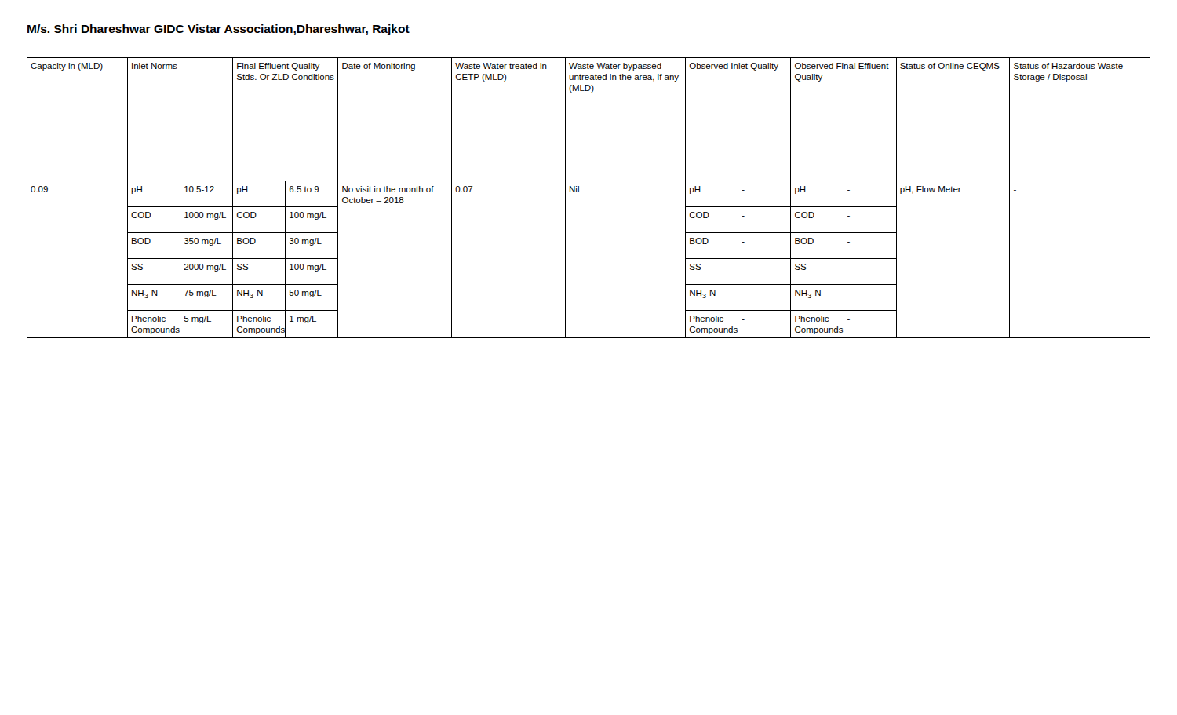M/s. Shri Dhareshwar GIDC Vistar Association,Dhareshwar, Rajkot
| Capacity in (MLD) | Inlet Norms | Final Effluent Quality Stds. Or ZLD Conditions | Date of Monitoring | Waste Water treated in CETP (MLD) | Waste Water bypassed untreated in the area, if any (MLD) | Observed Inlet Quality | Observed Final Effluent Quality | Status of Online CEQMS | Status of Hazardous Waste Storage / Disposal |
| --- | --- | --- | --- | --- | --- | --- | --- | --- | --- |
| 0.09 | pH | 10.5-12 | pH | 6.5 to 9 | No visit in the month of October – 2018 | 0.07 | Nil | pH | - | pH | - | pH, Flow Meter | - |
| COD | 1000 mg/L | COD | 100 mg/L | COD | - | COD | - |
| BOD | 350 mg/L | BOD | 30 mg/L | BOD | - | BOD | - |
| SS | 2000 mg/L | SS | 100 mg/L | SS | - | SS | - |
| NH 3 -N | 75 mg/L | NH 3 -N | 50 mg/L | NH 3 -N | - | NH 3 -N | - |
| Phenolic Compounds | 5 mg/L | Phenolic Compounds | 1 mg/L | Phenolic Compounds | - | Phenolic Compounds | - |